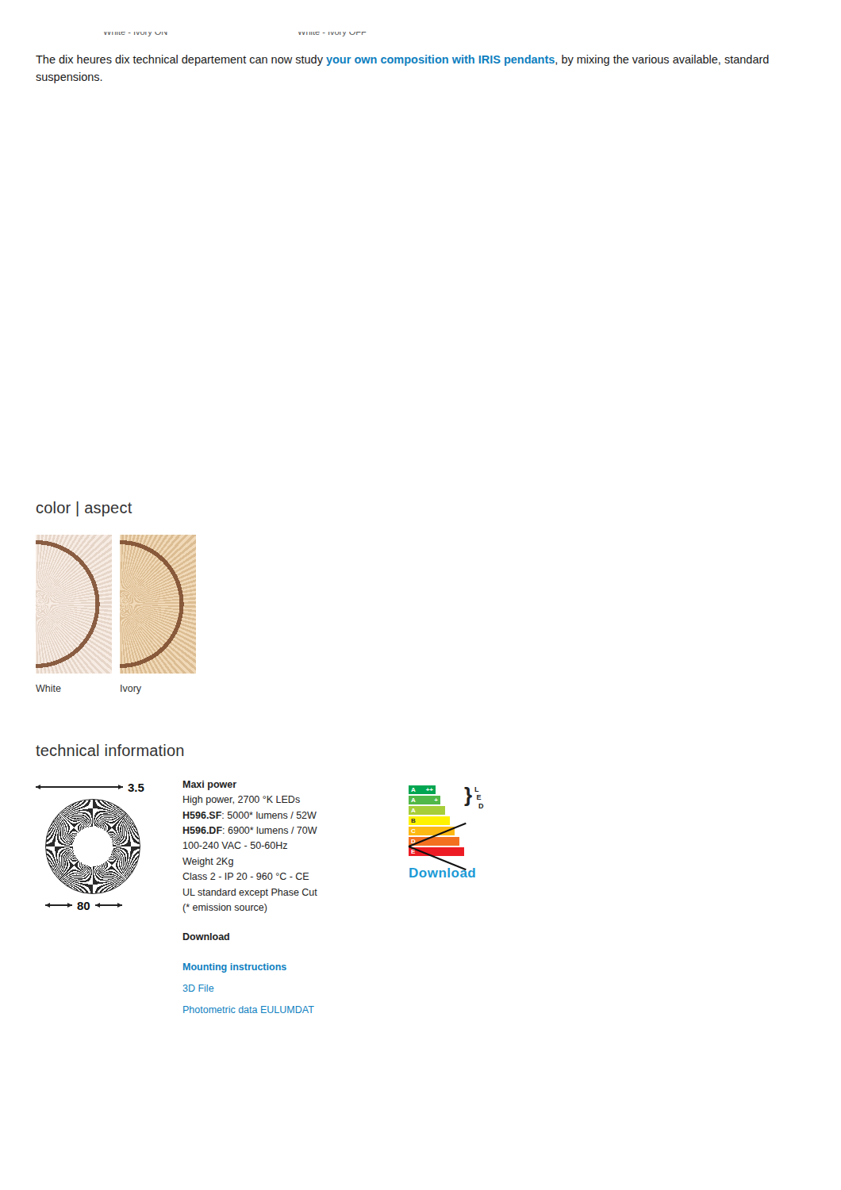White - Ivory ON White - Ivory OFF
The dix heures dix technical departement can now study your own composition with IRIS pendants, by mixing the various available, standard suspensions.
color | aspect
White
Ivory
technical information
3.5
80
Maxi power
High power, 2700 °K LEDs
H596.SF: 5000* lumens / 52W
H596.DF: 6900* lumens / 70W
100-240 VAC - 50-60Hz
Weight 2Kg
Class 2 - IP 20 - 960 °C - CE
UL standard except Phase Cut
(* emission source)
Download
Mounting instructions 3D File Photometric data EULUMDAT
A++
A+
A
B
C
D
E
} L
E
D
Download